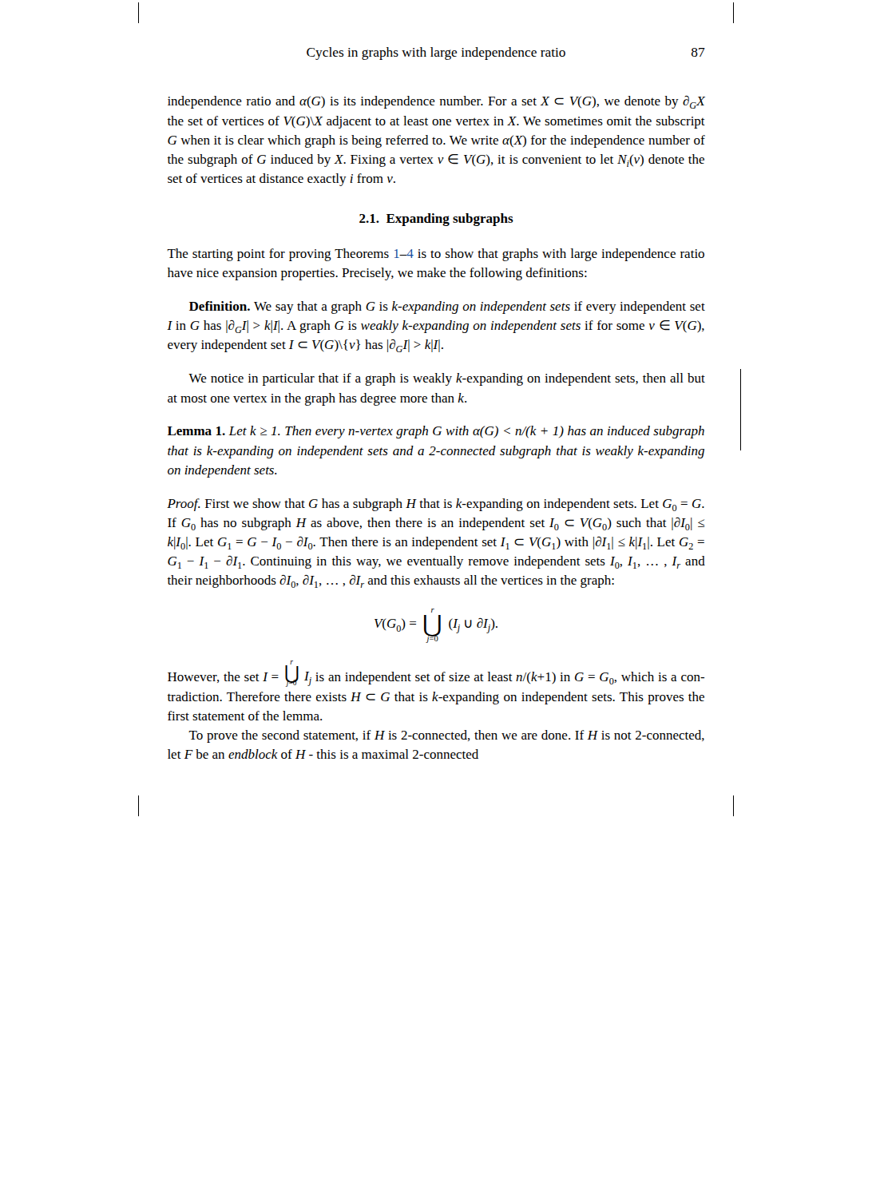Cycles in graphs with large independence ratio 87
independence ratio and α(G) is its independence number. For a set X ⊂ V(G), we denote by ∂GX the set of vertices of V(G)\X adjacent to at least one vertex in X. We sometimes omit the subscript G when it is clear which graph is being referred to. We write α(X) for the independence number of the subgraph of G induced by X. Fixing a vertex v ∈ V(G), it is convenient to let Ni(v) denote the set of vertices at distance exactly i from v.
2.1. Expanding subgraphs
The starting point for proving Theorems 1–4 is to show that graphs with large independence ratio have nice expansion properties. Precisely, we make the following definitions:
Definition. We say that a graph G is k-expanding on independent sets if every independent set I in G has |∂GI| > k|I|. A graph G is weakly k-expanding on independent sets if for some v ∈ V(G), every independent set I ⊂ V(G)\{v} has |∂GI| > k|I|.
We notice in particular that if a graph is weakly k-expanding on independent sets, then all but at most one vertex in the graph has degree more than k.
Lemma 1. Let k ≥ 1. Then every n-vertex graph G with α(G) < n/(k + 1) has an induced subgraph that is k-expanding on independent sets and a 2-connected subgraph that is weakly k-expanding on independent sets.
Proof. First we show that G has a subgraph H that is k-expanding on independent sets. Let G0 = G. If G0 has no subgraph H as above, then there is an independent set I0 ⊂ V(G0) such that |∂I0| ≤ k|I0|. Let G1 = G − I0 − ∂I0. Then there is an independent set I1 ⊂ V(G1) with |∂I1| ≤ k|I1|. Let G2 = G1 − I1 − ∂I1. Continuing in this way, we eventually remove independent sets I0, I1, … , Ir and their neighborhoods ∂I0, ∂I1, … , ∂Ir and this exhausts all the vertices in the graph:
V(G0) = r ⋃ j=0 (Ij ∪ ∂Ij).
However, the set I = r⋃j=0 Ij is an independent set of size at least n/(k+1) in G = G0, which is a contradiction. Therefore there exists H ⊂ G that is k-expanding on independent sets. This proves the first statement of the lemma.
To prove the second statement, if H is 2-connected, then we are done. If H is not 2-connected, let F be an endblock of H - this is a maximal 2-connected